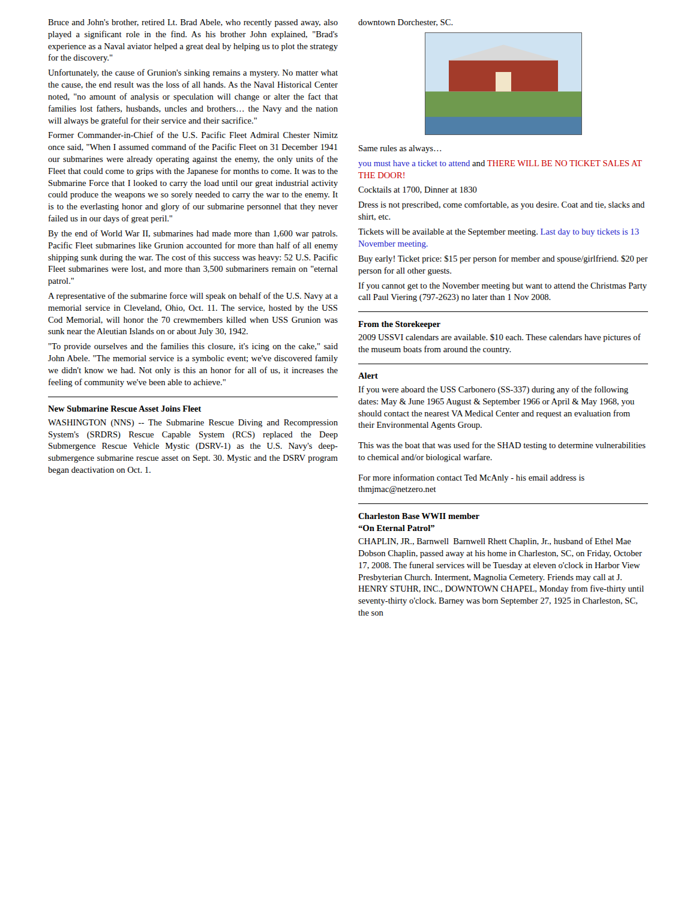Bruce and John's brother, retired Lt. Brad Abele, who recently passed away, also played a significant role in the find. As his brother John explained, "Brad's experience as a Naval aviator helped a great deal by helping us to plot the strategy for the discovery."
Unfortunately, the cause of Grunion's sinking remains a mystery. No matter what the cause, the end result was the loss of all hands. As the Naval Historical Center noted, "no amount of analysis or speculation will change or alter the fact that families lost fathers, husbands, uncles and brothers… the Navy and the nation will always be grateful for their service and their sacrifice."
Former Commander-in-Chief of the U.S. Pacific Fleet Admiral Chester Nimitz once said, "When I assumed command of the Pacific Fleet on 31 December 1941 our submarines were already operating against the enemy, the only units of the Fleet that could come to grips with the Japanese for months to come. It was to the Submarine Force that I looked to carry the load until our great industrial activity could produce the weapons we so sorely needed to carry the war to the enemy. It is to the everlasting honor and glory of our submarine personnel that they never failed us in our days of great peril."
By the end of World War II, submarines had made more than 1,600 war patrols. Pacific Fleet submarines like Grunion accounted for more than half of all enemy shipping sunk during the war. The cost of this success was heavy: 52 U.S. Pacific Fleet submarines were lost, and more than 3,500 submariners remain on "eternal patrol."
A representative of the submarine force will speak on behalf of the U.S. Navy at a memorial service in Cleveland, Ohio, Oct. 11. The service, hosted by the USS Cod Memorial, will honor the 70 crewmembers killed when USS Grunion was sunk near the Aleutian Islands on or about July 30, 1942.
"To provide ourselves and the families this closure, it's icing on the cake," said John Abele. "The memorial service is a symbolic event; we've discovered family we didn't know we had. Not only is this an honor for all of us, it increases the feeling of community we've been able to achieve."
New Submarine Rescue Asset Joins Fleet
WASHINGTON (NNS) -- The Submarine Rescue Diving and Recompression System's (SRDRS) Rescue Capable System (RCS) replaced the Deep Submergence Rescue Vehicle Mystic (DSRV-1) as the U.S. Navy's deep-submergence submarine rescue asset on Sept. 30. Mystic and the DSRV program began deactivation on Oct. 1.
downtown Dorchester, SC.
Same rules as always…
you must have a ticket to attend and THERE WILL BE NO TICKET SALES AT THE DOOR!
Cocktails at 1700, Dinner at 1830
Dress is not prescribed, come comfortable, as you desire. Coat and tie, slacks and shirt, etc.
Tickets will be available at the September meeting. Last day to buy tickets is 13 November meeting.
Buy early! Ticket price: $15 per person for member and spouse/girlfriend. $20 per person for all other guests.
If you cannot get to the November meeting but want to attend the Christmas Party call Paul Viering (797-2623) no later than 1 Nov 2008.
From the Storekeeper
2009 USSVI calendars are available. $10 each. These calendars have pictures of the museum boats from around the country.
Alert
If you were aboard the USS Carbonero (SS-337) during any of the following dates: May & June 1965 August & September 1966 or April & May 1968, you should contact the nearest VA Medical Center and request an evaluation from their Environmental Agents Group.
This was the boat that was used for the SHAD testing to determine vulnerabilities to chemical and/or biological warfare.
For more information contact Ted McAnly - his email address is thmjmac@netzero.net
Charleston Base WWII member
“On Eternal Patrol”
CHAPLIN, JR., Barnwell Barnwell Rhett Chaplin, Jr., husband of Ethel Mae Dobson Chaplin, passed away at his home in Charleston, SC, on Friday, October 17, 2008. The funeral services will be Tuesday at eleven o'clock in Harbor View Presbyterian Church. Interment, Magnolia Cemetery. Friends may call at J. HENRY STUHR, INC., DOWNTOWN CHAPEL, Monday from five-thirty until seventy-thirty o'clock. Barney was born September 27, 1925 in Charleston, SC, the son